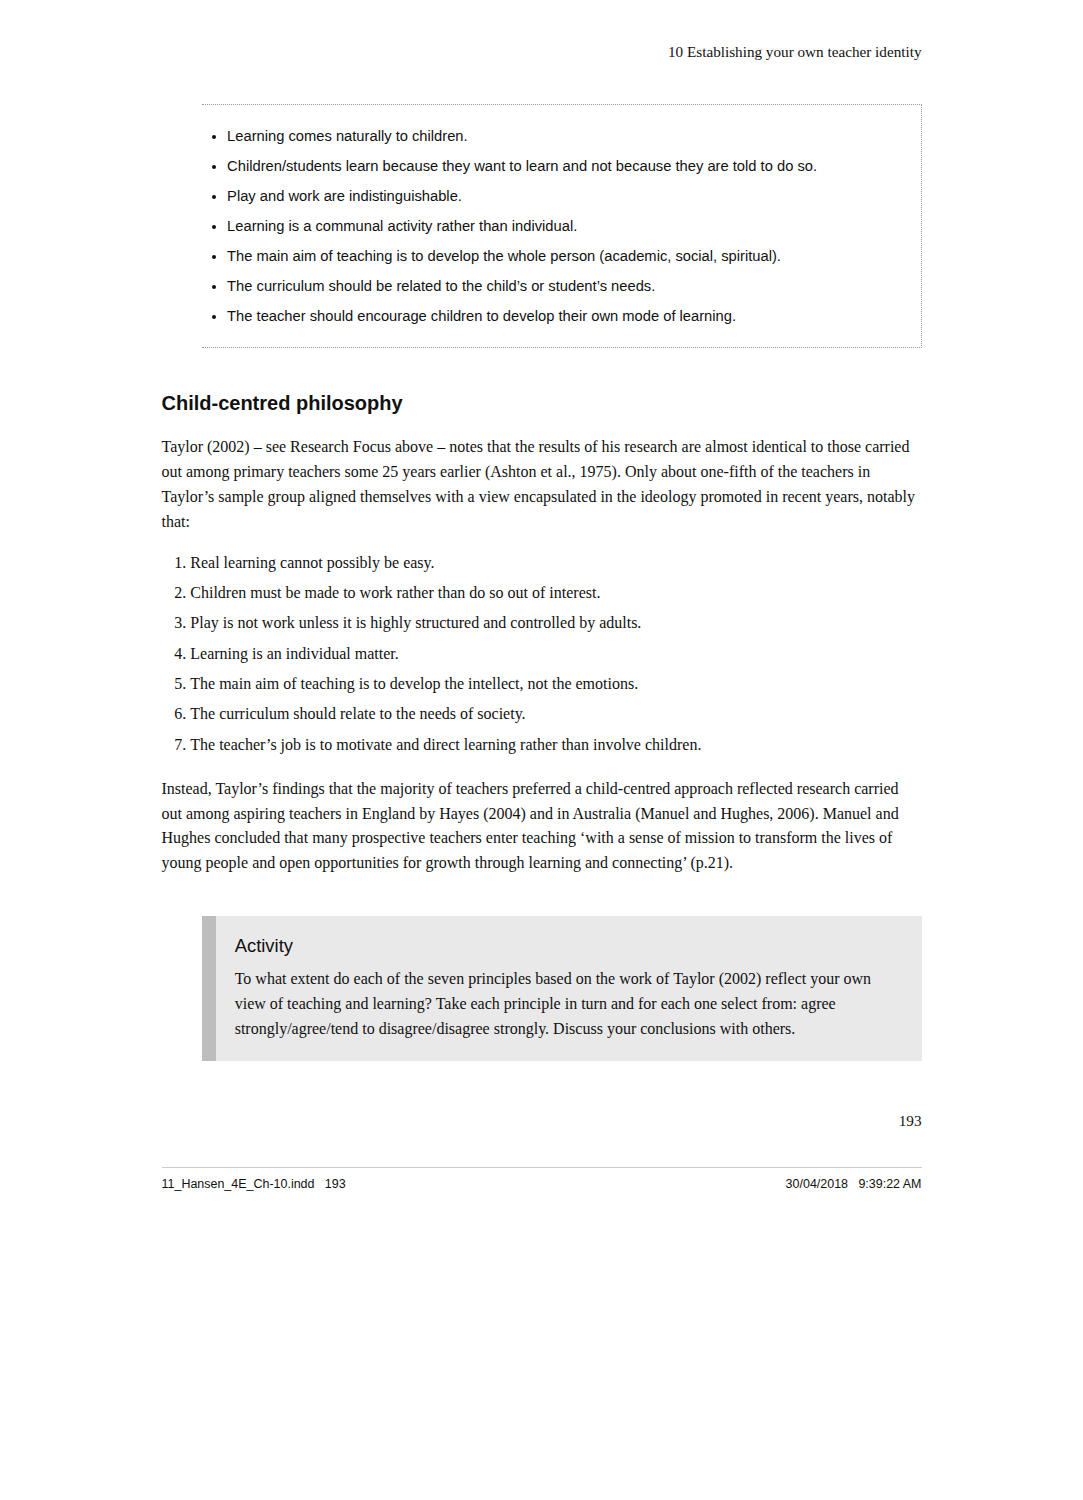10 Establishing your own teacher identity
Learning comes naturally to children.
Children/students learn because they want to learn and not because they are told to do so.
Play and work are indistinguishable.
Learning is a communal activity rather than individual.
The main aim of teaching is to develop the whole person (academic, social, spiritual).
The curriculum should be related to the child’s or student’s needs.
The teacher should encourage children to develop their own mode of learning.
Child-centred philosophy
Taylor (2002) – see Research Focus above – notes that the results of his research are almost identical to those carried out among primary teachers some 25 years earlier (Ashton et al., 1975). Only about one-fifth of the teachers in Taylor’s sample group aligned themselves with a view encapsulated in the ideology promoted in recent years, notably that:
Real learning cannot possibly be easy.
Children must be made to work rather than do so out of interest.
Play is not work unless it is highly structured and controlled by adults.
Learning is an individual matter.
The main aim of teaching is to develop the intellect, not the emotions.
The curriculum should relate to the needs of society.
The teacher’s job is to motivate and direct learning rather than involve children.
Instead, Taylor’s findings that the majority of teachers preferred a child-centred approach reflected research carried out among aspiring teachers in England by Hayes (2004) and in Australia (Manuel and Hughes, 2006). Manuel and Hughes concluded that many prospective teachers enter teaching ‘with a sense of mission to transform the lives of young people and open opportunities for growth through learning and connecting’ (p.21).
Activity
To what extent do each of the seven principles based on the work of Taylor (2002) reflect your own view of teaching and learning? Take each principle in turn and for each one select from: agree strongly/agree/tend to disagree/disagree strongly. Discuss your conclusions with others.
193
11_Hansen_4E_Ch-10.indd 193 30/04/2018 9:39:22 AM